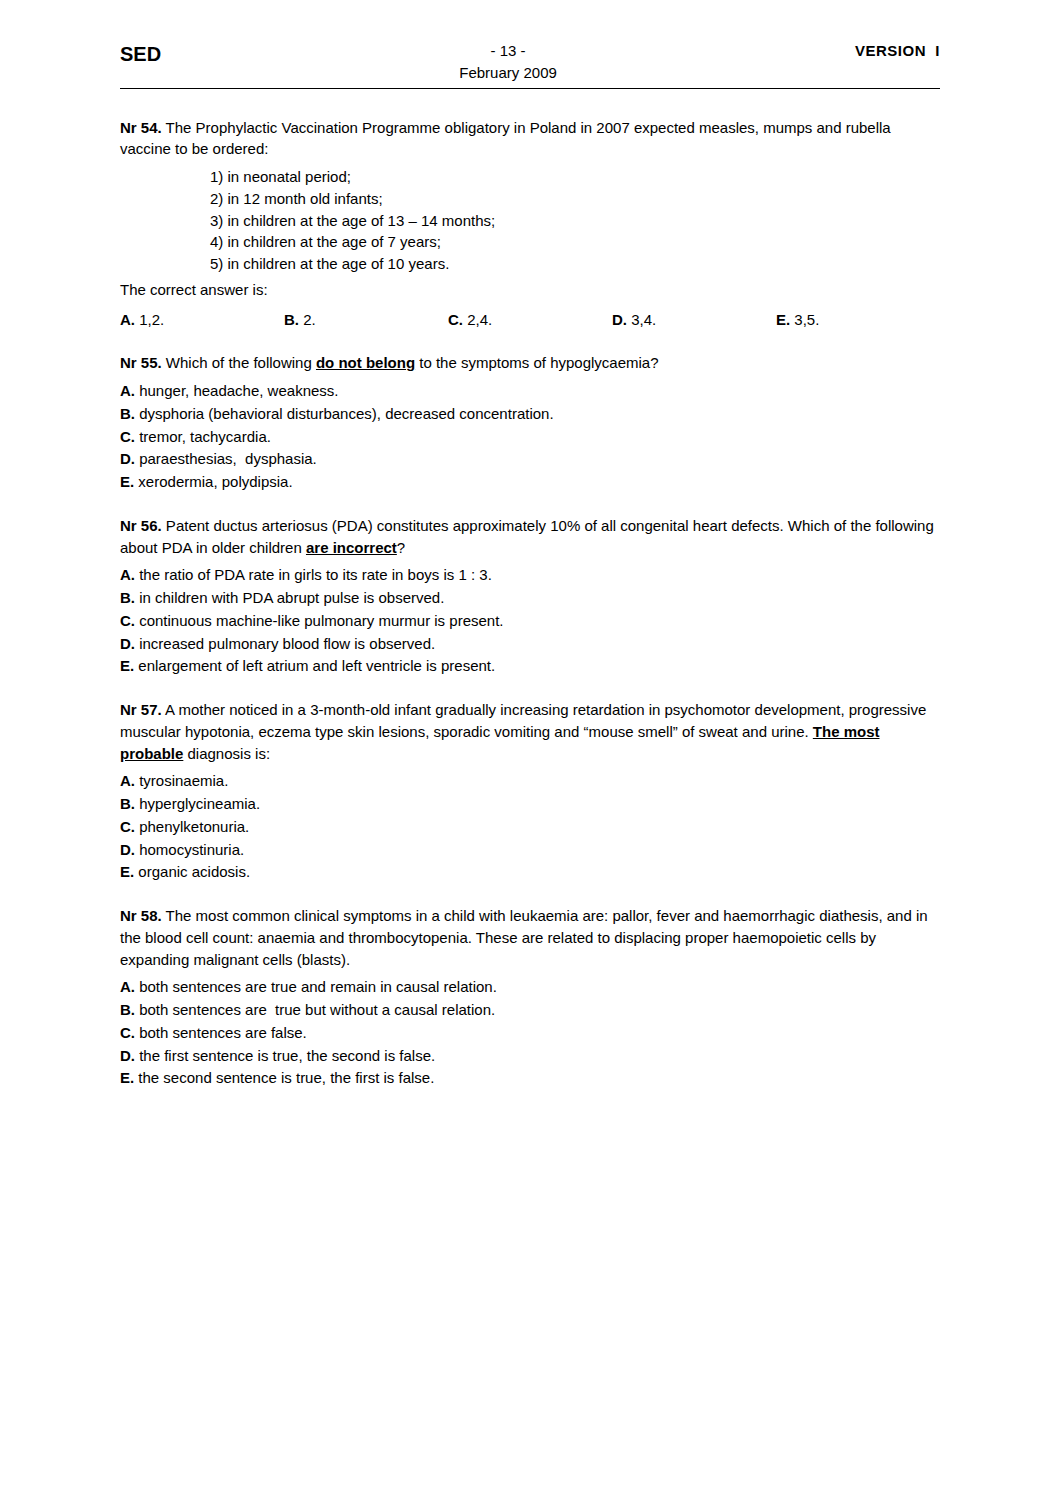SED
- 13 - February 2009
VERSION I
Nr 54. The Prophylactic Vaccination Programme obligatory in Poland in 2007 expected measles, mumps and rubella vaccine to be ordered:
1) in neonatal period;
2) in 12 month old infants;
3) in children at the age of 13 – 14 months;
4) in children at the age of 7 years;
5) in children at the age of 10 years.
The correct answer is:
A. 1,2. B. 2. C. 2,4. D. 3,4. E. 3,5.
Nr 55. Which of the following do not belong to the symptoms of hypoglycaemia?
A. hunger, headache, weakness.
B. dysphoria (behavioral disturbances), decreased concentration.
C. tremor, tachycardia.
D. paraesthesias, dysphasia.
E. xerodermia, polydipsia.
Nr 56. Patent ductus arteriosus (PDA) constitutes approximately 10% of all congenital heart defects. Which of the following about PDA in older children are incorrect?
A. the ratio of PDA rate in girls to its rate in boys is 1 : 3.
B. in children with PDA abrupt pulse is observed.
C. continuous machine-like pulmonary murmur is present.
D. increased pulmonary blood flow is observed.
E. enlargement of left atrium and left ventricle is present.
Nr 57. A mother noticed in a 3-month-old infant gradually increasing retardation in psychomotor development, progressive muscular hypotonia, eczema type skin lesions, sporadic vomiting and “mouse smell” of sweat and urine. The most probable diagnosis is:
A. tyrosinaemia.
B. hyperglycineamia.
C. phenylketonuria.
D. homocystinuria.
E. organic acidosis.
Nr 58. The most common clinical symptoms in a child with leukaemia are: pallor, fever and haemorrhagic diathesis, and in the blood cell count: anaemia and thrombocytopenia. These are related to displacing proper haemopoietic cells by expanding malignant cells (blasts).
A. both sentences are true and remain in causal relation.
B. both sentences are true but without a causal relation.
C. both sentences are false.
D. the first sentence is true, the second is false.
E. the second sentence is true, the first is false.